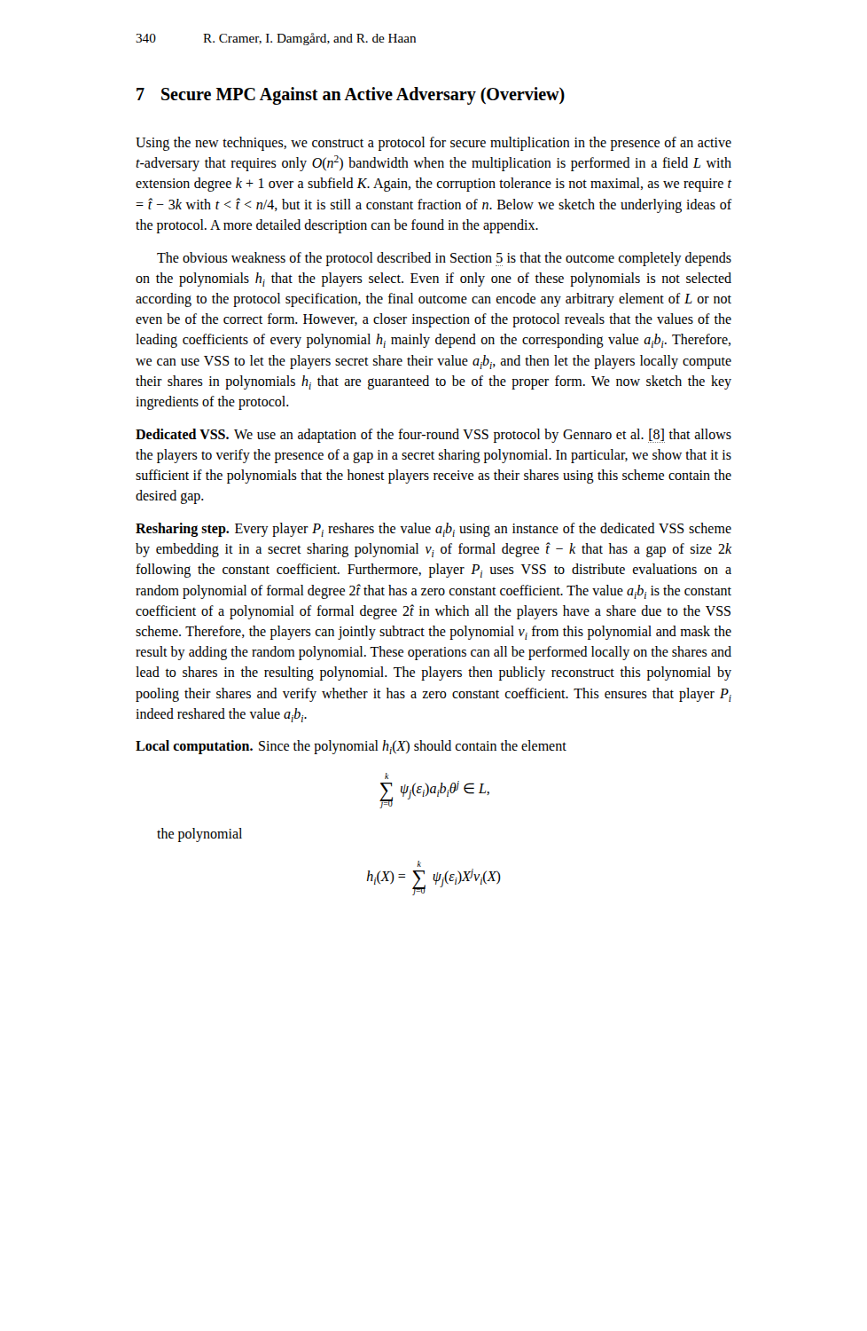340 R. Cramer, I. Damgård, and R. de Haan
7 Secure MPC Against an Active Adversary (Overview)
Using the new techniques, we construct a protocol for secure multiplication in the presence of an active t-adversary that requires only O(n2) bandwidth when the multiplication is performed in a field L with extension degree k + 1 over a subfield K. Again, the corruption tolerance is not maximal, as we require t = t̂ − 3k with t < t̂ < n/4, but it is still a constant fraction of n. Below we sketch the underlying ideas of the protocol. A more detailed description can be found in the appendix.
The obvious weakness of the protocol described in Section 5 is that the outcome completely depends on the polynomials hi that the players select. Even if only one of these polynomials is not selected according to the protocol specification, the final outcome can encode any arbitrary element of L or not even be of the correct form. However, a closer inspection of the protocol reveals that the values of the leading coefficients of every polynomial hi mainly depend on the corresponding value aibi. Therefore, we can use VSS to let the players secret share their value aibi, and then let the players locally compute their shares in polynomials hi that are guaranteed to be of the proper form. We now sketch the key ingredients of the protocol.
Dedicated VSS.
We use an adaptation of the four-round VSS protocol by Gennaro et al. [8] that allows the players to verify the presence of a gap in a secret sharing polynomial. In particular, we show that it is sufficient if the polynomials that the honest players receive as their shares using this scheme contain the desired gap.
Resharing step.
Every player Pi reshares the value aibi using an instance of the dedicated VSS scheme by embedding it in a secret sharing polynomial vi of formal degree t̂ − k that has a gap of size 2k following the constant coefficient. Furthermore, player Pi uses VSS to distribute evaluations on a random polynomial of formal degree 2t̂ that has a zero constant coefficient. The value aibi is the constant coefficient of a polynomial of formal degree 2t̂ in which all the players have a share due to the VSS scheme. Therefore, the players can jointly subtract the polynomial vi from this polynomial and mask the result by adding the random polynomial. These operations can all be performed locally on the shares and lead to shares in the resulting polynomial. The players then publicly reconstruct this polynomial by pooling their shares and verify whether it has a zero constant coefficient. This ensures that player Pi indeed reshared the value aibi.
Local computation.
Since the polynomial hi(X) should contain the element
k ∑ j=0 ψj(εi)aibiθj ∈ L,
the polynomial
hi(X) = k ∑ j=0 ψj(εi)Xjvi(X)